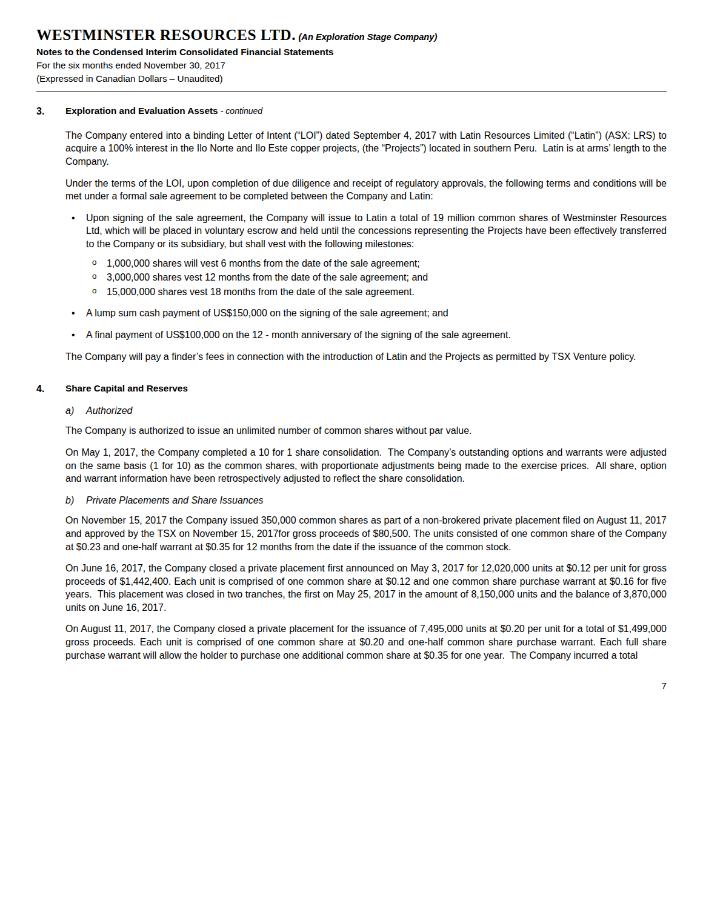WESTMINSTER RESOURCES LTD. (An Exploration Stage Company)
Notes to the Condensed Interim Consolidated Financial Statements
For the six months ended November 30, 2017
(Expressed in Canadian Dollars – Unaudited)
3.
Exploration and Evaluation Assets - continued
The Company entered into a binding Letter of Intent (“LOI”) dated September 4, 2017 with Latin Resources Limited (“Latin”) (ASX: LRS) to acquire a 100% interest in the Ilo Norte and Ilo Este copper projects, (the “Projects”) located in southern Peru. Latin is at arms’ length to the Company.
Under the terms of the LOI, upon completion of due diligence and receipt of regulatory approvals, the following terms and conditions will be met under a formal sale agreement to be completed between the Company and Latin:
Upon signing of the sale agreement, the Company will issue to Latin a total of 19 million common shares of Westminster Resources Ltd, which will be placed in voluntary escrow and held until the concessions representing the Projects have been effectively transferred to the Company or its subsidiary, but shall vest with the following milestones:
1,000,000 shares will vest 6 months from the date of the sale agreement;
3,000,000 shares vest 12 months from the date of the sale agreement; and
15,000,000 shares vest 18 months from the date of the sale agreement.
A lump sum cash payment of US$150,000 on the signing of the sale agreement; and
A final payment of US$100,000 on the 12 - month anniversary of the signing of the sale agreement.
The Company will pay a finder’s fees in connection with the introduction of Latin and the Projects as permitted by TSX Venture policy.
4.
Share Capital and Reserves
a)
Authorized
The Company is authorized to issue an unlimited number of common shares without par value.
On May 1, 2017, the Company completed a 10 for 1 share consolidation. The Company’s outstanding options and warrants were adjusted on the same basis (1 for 10) as the common shares, with proportionate adjustments being made to the exercise prices. All share, option and warrant information have been retrospectively adjusted to reflect the share consolidation.
b)
Private Placements and Share Issuances
On November 15, 2017 the Company issued 350,000 common shares as part of a non-brokered private placement filed on August 11, 2017 and approved by the TSX on November 15, 2017for gross proceeds of $80,500. The units consisted of one common share of the Company at $0.23 and one-half warrant at $0.35 for 12 months from the date if the issuance of the common stock.
On June 16, 2017, the Company closed a private placement first announced on May 3, 2017 for 12,020,000 units at $0.12 per unit for gross proceeds of $1,442,400. Each unit is comprised of one common share at $0.12 and one common share purchase warrant at $0.16 for five years. This placement was closed in two tranches, the first on May 25, 2017 in the amount of 8,150,000 units and the balance of 3,870,000 units on June 16, 2017.
On August 11, 2017, the Company closed a private placement for the issuance of 7,495,000 units at $0.20 per unit for a total of $1,499,000 gross proceeds. Each unit is comprised of one common share at $0.20 and one-half common share purchase warrant. Each full share purchase warrant will allow the holder to purchase one additional common share at $0.35 for one year. The Company incurred a total
7